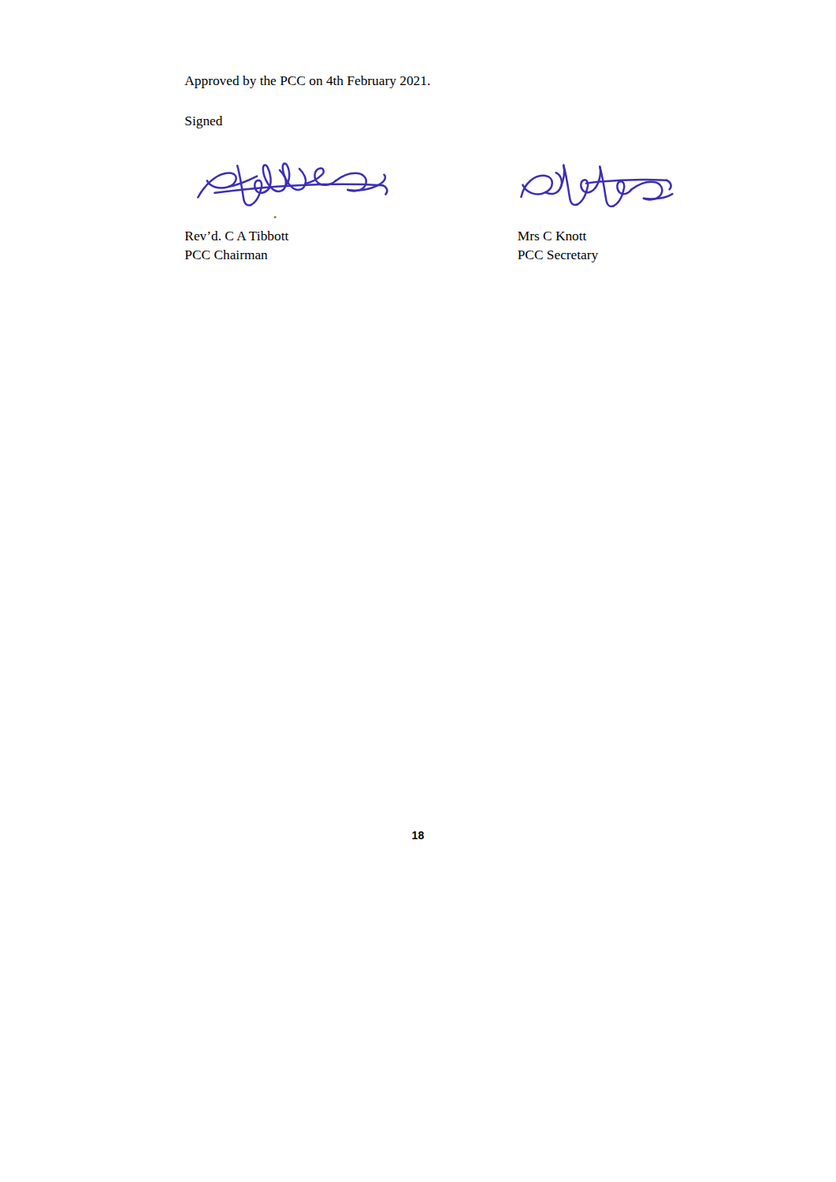Approved by the PCC on 4th February 2021.
Signed
Rev’d. C A Tibbott
PCC Chairman
Mrs C Knott
PCC Secretary
18